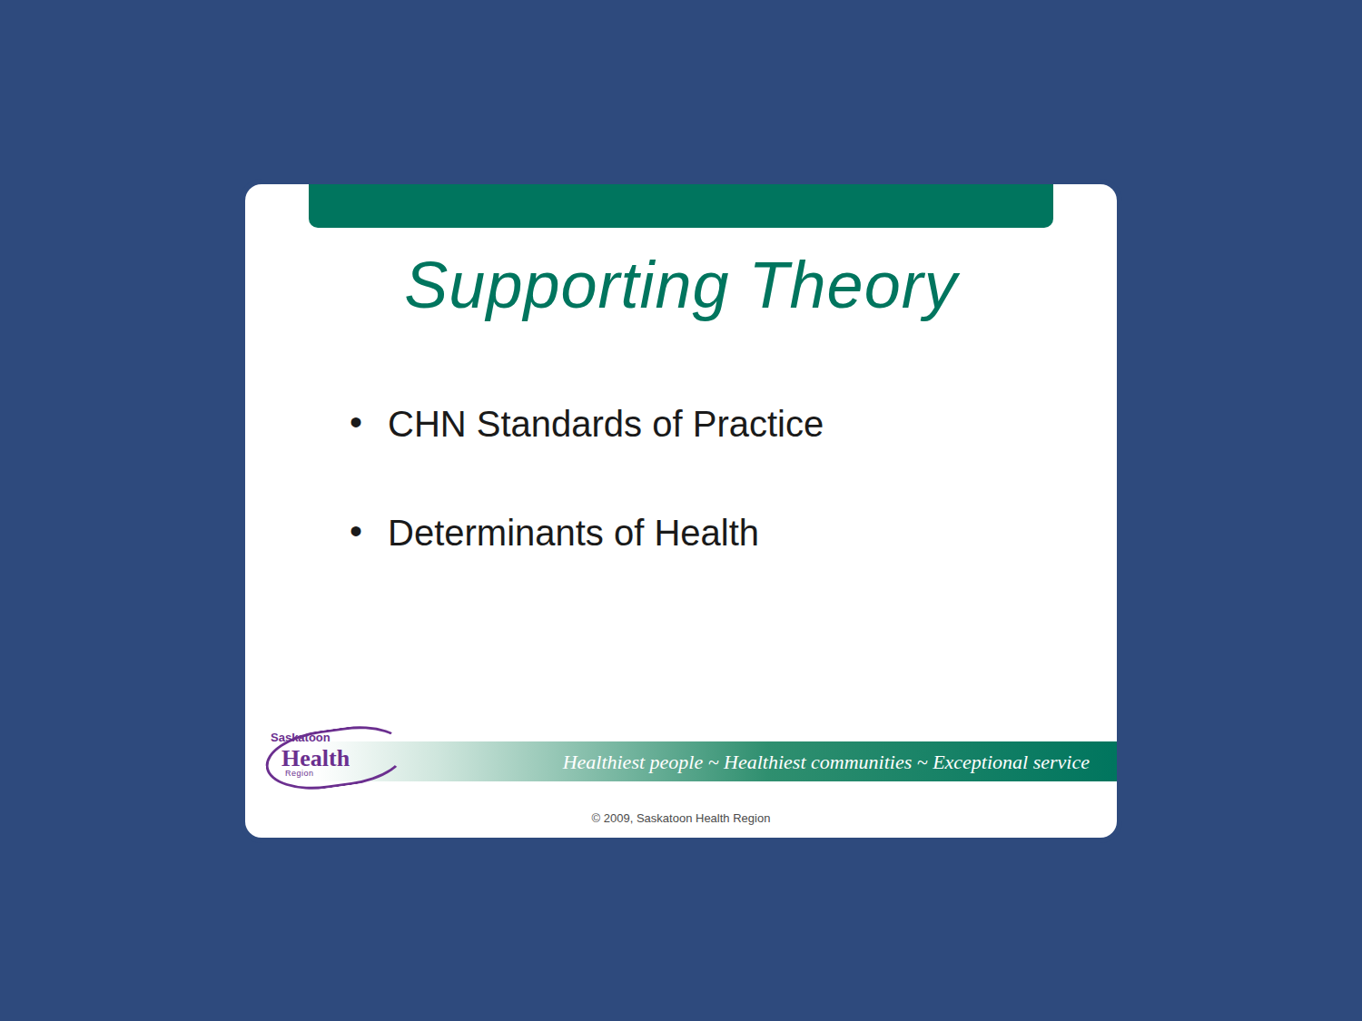Supporting Theory
CHN Standards of Practice
Determinants of Health
Healthiest people ~ Healthiest communities ~ Exceptional service
Saskatoon
Health
Region
© 2009, Saskatoon Health Region